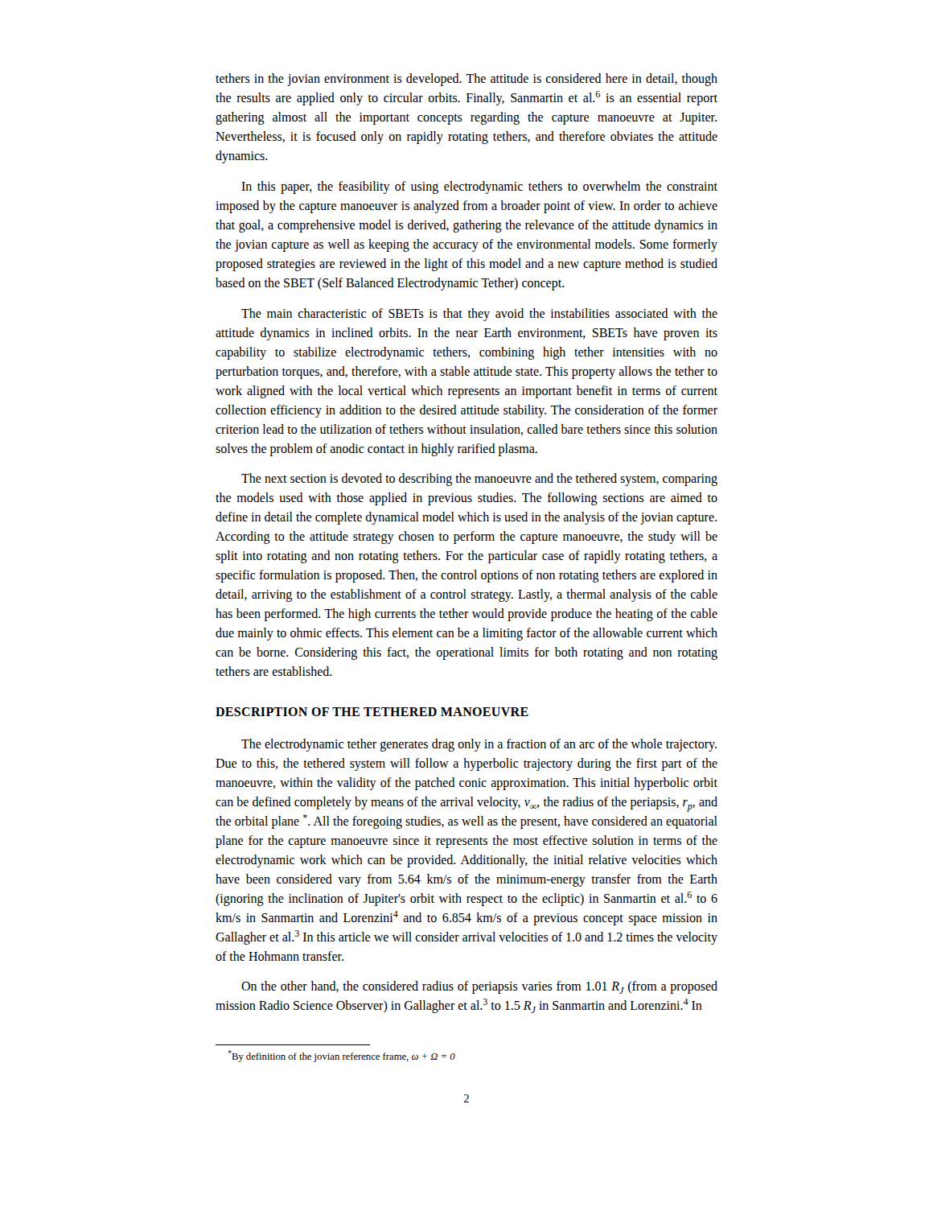tethers in the jovian environment is developed. The attitude is considered here in detail, though the results are applied only to circular orbits. Finally, Sanmartin et al.6 is an essential report gathering almost all the important concepts regarding the capture manoeuvre at Jupiter. Nevertheless, it is focused only on rapidly rotating tethers, and therefore obviates the attitude dynamics.
In this paper, the feasibility of using electrodynamic tethers to overwhelm the constraint imposed by the capture manoeuver is analyzed from a broader point of view. In order to achieve that goal, a comprehensive model is derived, gathering the relevance of the attitude dynamics in the jovian capture as well as keeping the accuracy of the environmental models. Some formerly proposed strategies are reviewed in the light of this model and a new capture method is studied based on the SBET (Self Balanced Electrodynamic Tether) concept.
The main characteristic of SBETs is that they avoid the instabilities associated with the attitude dynamics in inclined orbits. In the near Earth environment, SBETs have proven its capability to stabilize electrodynamic tethers, combining high tether intensities with no perturbation torques, and, therefore, with a stable attitude state. This property allows the tether to work aligned with the local vertical which represents an important benefit in terms of current collection efficiency in addition to the desired attitude stability. The consideration of the former criterion lead to the utilization of tethers without insulation, called bare tethers since this solution solves the problem of anodic contact in highly rarified plasma.
The next section is devoted to describing the manoeuvre and the tethered system, comparing the models used with those applied in previous studies. The following sections are aimed to define in detail the complete dynamical model which is used in the analysis of the jovian capture. According to the attitude strategy chosen to perform the capture manoeuvre, the study will be split into rotating and non rotating tethers. For the particular case of rapidly rotating tethers, a specific formulation is proposed. Then, the control options of non rotating tethers are explored in detail, arriving to the establishment of a control strategy. Lastly, a thermal analysis of the cable has been performed. The high currents the tether would provide produce the heating of the cable due mainly to ohmic effects. This element can be a limiting factor of the allowable current which can be borne. Considering this fact, the operational limits for both rotating and non rotating tethers are established.
Description of the Tethered Manoeuvre
The electrodynamic tether generates drag only in a fraction of an arc of the whole trajectory. Due to this, the tethered system will follow a hyperbolic trajectory during the first part of the manoeuvre, within the validity of the patched conic approximation. This initial hyperbolic orbit can be defined completely by means of the arrival velocity, v∞, the radius of the periapsis, rp, and the orbital plane *. All the foregoing studies, as well as the present, have considered an equatorial plane for the capture manoeuvre since it represents the most effective solution in terms of the electrodynamic work which can be provided. Additionally, the initial relative velocities which have been considered vary from 5.64 km/s of the minimum-energy transfer from the Earth (ignoring the inclination of Jupiter's orbit with respect to the ecliptic) in Sanmartin et al.6 to 6 km/s in Sanmartin and Lorenzini4 and to 6.854 km/s of a previous concept space mission in Gallagher et al.3 In this article we will consider arrival velocities of 1.0 and 1.2 times the velocity of the Hohmann transfer.
On the other hand, the considered radius of periapsis varies from 1.01 RJ (from a proposed mission Radio Science Observer) in Gallagher et al.3 to 1.5 RJ in Sanmartin and Lorenzini.4 In
*By definition of the jovian reference frame, ω + Ω = 0
2